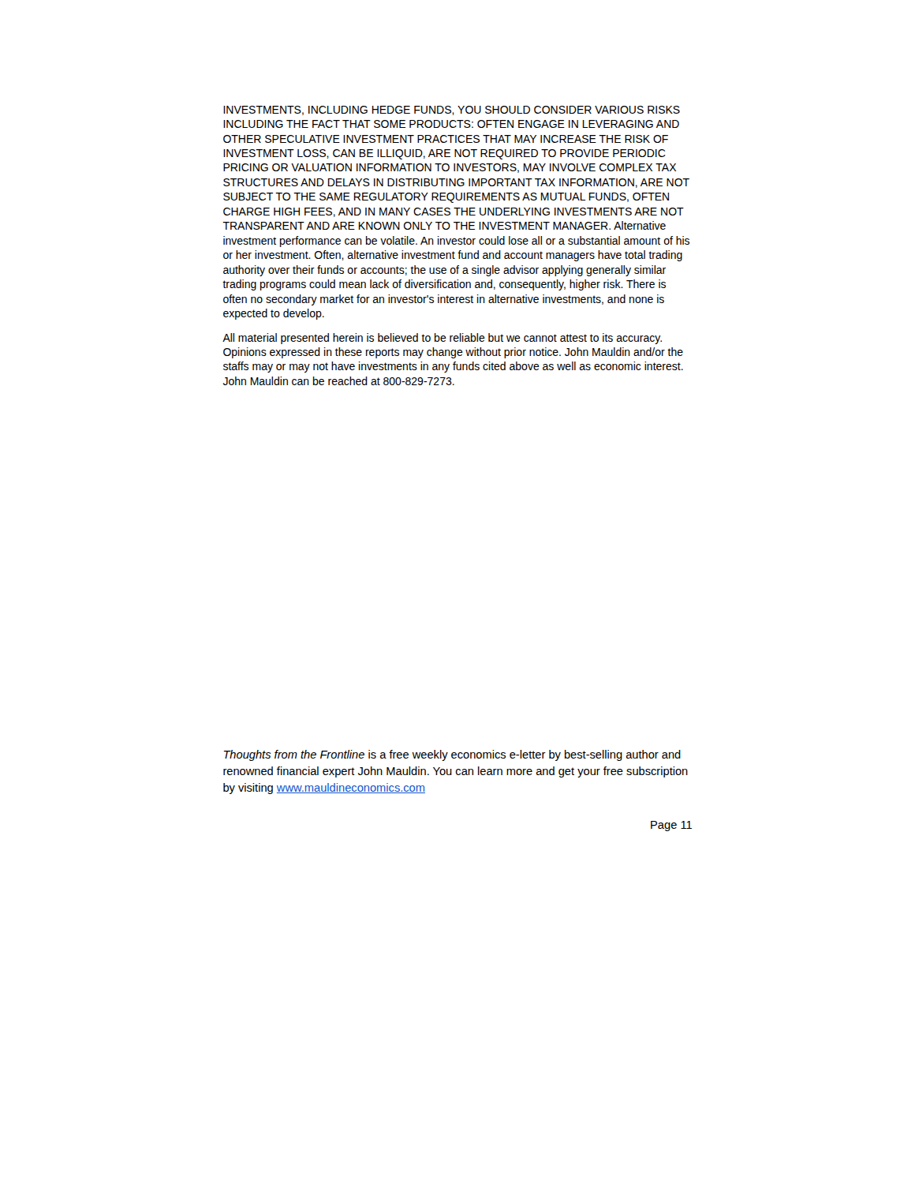INVESTMENTS, INCLUDING HEDGE FUNDS, YOU SHOULD CONSIDER VARIOUS RISKS INCLUDING THE FACT THAT SOME PRODUCTS: OFTEN ENGAGE IN LEVERAGING AND OTHER SPECULATIVE INVESTMENT PRACTICES THAT MAY INCREASE THE RISK OF INVESTMENT LOSS, CAN BE ILLIQUID, ARE NOT REQUIRED TO PROVIDE PERIODIC PRICING OR VALUATION INFORMATION TO INVESTORS, MAY INVOLVE COMPLEX TAX STRUCTURES AND DELAYS IN DISTRIBUTING IMPORTANT TAX INFORMATION, ARE NOT SUBJECT TO THE SAME REGULATORY REQUIREMENTS AS MUTUAL FUNDS, OFTEN CHARGE HIGH FEES, AND IN MANY CASES THE UNDERLYING INVESTMENTS ARE NOT TRANSPARENT AND ARE KNOWN ONLY TO THE INVESTMENT MANAGER. Alternative investment performance can be volatile. An investor could lose all or a substantial amount of his or her investment. Often, alternative investment fund and account managers have total trading authority over their funds or accounts; the use of a single advisor applying generally similar trading programs could mean lack of diversification and, consequently, higher risk. There is often no secondary market for an investor's interest in alternative investments, and none is expected to develop.
All material presented herein is believed to be reliable but we cannot attest to its accuracy. Opinions expressed in these reports may change without prior notice. John Mauldin and/or the staffs may or may not have investments in any funds cited above as well as economic interest. John Mauldin can be reached at 800-829-7273.
Thoughts from the Frontline is a free weekly economics e-letter by best-selling author and renowned financial expert John Mauldin. You can learn more and get your free subscription by visiting www.mauldineconomics.com
Page 11